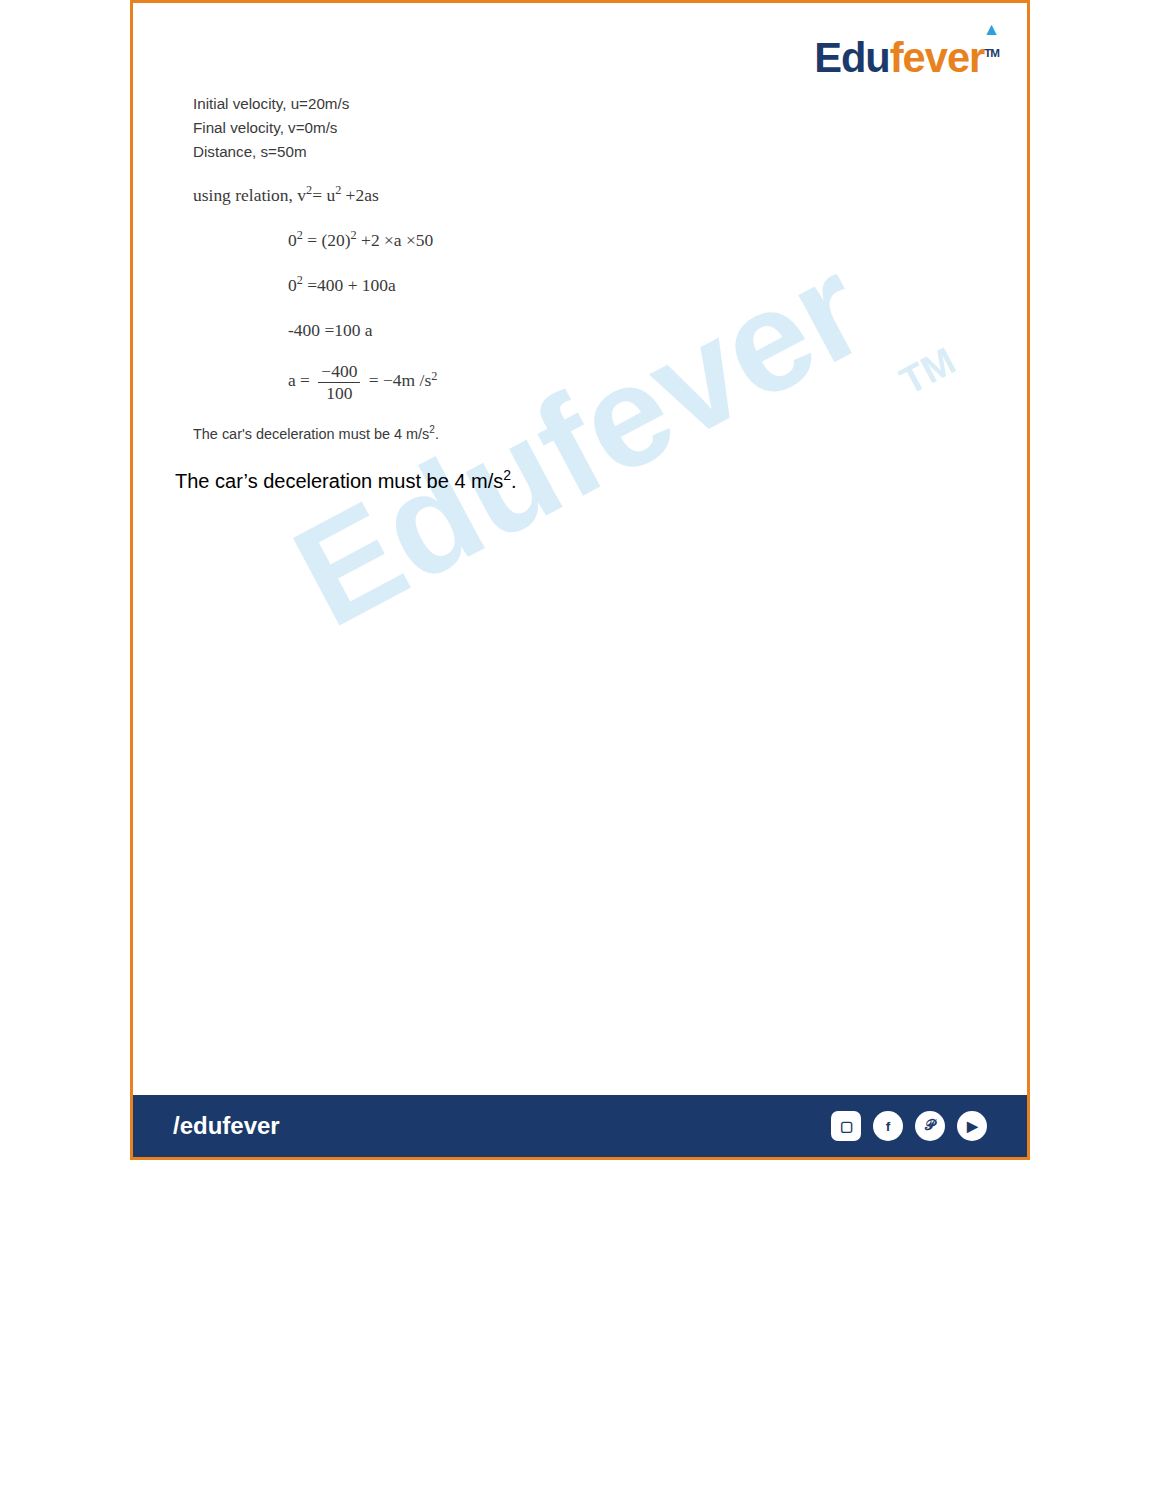▲ Edu fever TM
Edufever
TM
Initial velocity, u=20m/s
Final velocity, v=0m/s
Distance, s=50m
using relation, v2= u2 +2as
02 = (20)2 +2 ×a ×50
02 =400 + 100a
-400 =100 a
a = −400100 = −4m /s2
The car's deceleration must be 4 m/s2.
The car’s deceleration must be 4 m/s2.
/edufever
▢
f
𝒫
▶